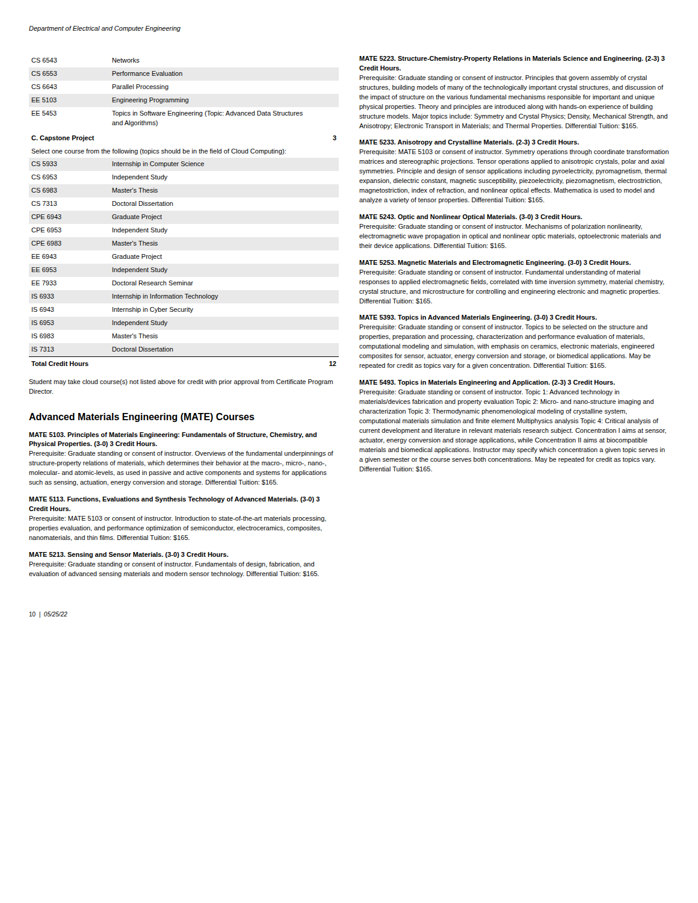Department of Electrical and Computer Engineering
| CS 6543 | Networks | |
| CS 6553 | Performance Evaluation | |
| CS 6643 | Parallel Processing | |
| EE 5103 | Engineering Programming | |
| EE 5453 | Topics in Software Engineering (Topic: Advanced Data Structures and Algorithms) | |
| C. Capstone Project | 3 |
| Select one course from the following (topics should be in the field of Cloud Computing): |
| CS 5933 | Internship in Computer Science | |
| CS 6953 | Independent Study | |
| CS 6983 | Master's Thesis | |
| CS 7313 | Doctoral Dissertation | |
| CPE 6943 | Graduate Project | |
| CPE 6953 | Independent Study | |
| CPE 6983 | Master's Thesis | |
| EE 6943 | Graduate Project | |
| EE 6953 | Independent Study | |
| EE 7933 | Doctoral Research Seminar | |
| IS 6933 | Internship in Information Technology | |
| IS 6943 | Internship in Cyber Security | |
| IS 6953 | Independent Study | |
| IS 6983 | Master's Thesis | |
| IS 7313 | Doctoral Dissertation | |
| Total Credit Hours | 12 |
Student may take cloud course(s) not listed above for credit with prior approval from Certificate Program Director.
Advanced Materials Engineering (MATE) Courses
MATE 5103. Principles of Materials Engineering: Fundamentals of Structure, Chemistry, and Physical Properties. (3-0) 3 Credit Hours.
Prerequisite: Graduate standing or consent of instructor. Overviews of the fundamental underpinnings of structure-property relations of materials, which determines their behavior at the macro-, micro-, nano-, molecular- and atomic-levels, as used in passive and active components and systems for applications such as sensing, actuation, energy conversion and storage. Differential Tuition: $165.
MATE 5113. Functions, Evaluations and Synthesis Technology of Advanced Materials. (3-0) 3 Credit Hours.
Prerequisite: MATE 5103 or consent of instructor. Introduction to state-of-the-art materials processing, properties evaluation, and performance optimization of semiconductor, electroceramics, composites, nanomaterials, and thin films. Differential Tuition: $165.
MATE 5213. Sensing and Sensor Materials. (3-0) 3 Credit Hours.
Prerequisite: Graduate standing or consent of instructor. Fundamentals of design, fabrication, and evaluation of advanced sensing materials and modern sensor technology. Differential Tuition: $165.
MATE 5223. Structure-Chemistry-Property Relations in Materials Science and Engineering. (2-3) 3 Credit Hours.
Prerequisite: Graduate standing or consent of instructor. Principles that govern assembly of crystal structures, building models of many of the technologically important crystal structures, and discussion of the impact of structure on the various fundamental mechanisms responsible for important and unique physical properties. Theory and principles are introduced along with hands-on experience of building structure models. Major topics include: Symmetry and Crystal Physics; Density, Mechanical Strength, and Anisotropy; Electronic Transport in Materials; and Thermal Properties. Differential Tuition: $165.
MATE 5233. Anisotropy and Crystalline Materials. (2-3) 3 Credit Hours.
Prerequisite: MATE 5103 or consent of instructor. Symmetry operations through coordinate transformation matrices and stereographic projections. Tensor operations applied to anisotropic crystals, polar and axial symmetries. Principle and design of sensor applications including pyroelectricity, pyromagnetism, thermal expansion, dielectric constant, magnetic susceptibility, piezoelectricity, piezomagnetism, electrostriction, magnetostriction, index of refraction, and nonlinear optical effects. Mathematica is used to model and analyze a variety of tensor properties. Differential Tuition: $165.
MATE 5243. Optic and Nonlinear Optical Materials. (3-0) 3 Credit Hours.
Prerequisite: Graduate standing or consent of instructor. Mechanisms of polarization nonlinearity, electromagnetic wave propagation in optical and nonlinear optic materials, optoelectronic materials and their device applications. Differential Tuition: $165.
MATE 5253. Magnetic Materials and Electromagnetic Engineering. (3-0) 3 Credit Hours.
Prerequisite: Graduate standing or consent of instructor. Fundamental understanding of material responses to applied electromagnetic fields, correlated with time inversion symmetry, material chemistry, crystal structure, and microstructure for controlling and engineering electronic and magnetic properties. Differential Tuition: $165.
MATE 5393. Topics in Advanced Materials Engineering. (3-0) 3 Credit Hours.
Prerequisite: Graduate standing or consent of instructor. Topics to be selected on the structure and properties, preparation and processing, characterization and performance evaluation of materials, computational modeling and simulation, with emphasis on ceramics, electronic materials, engineered composites for sensor, actuator, energy conversion and storage, or biomedical applications. May be repeated for credit as topics vary for a given concentration. Differential Tuition: $165.
MATE 5493. Topics in Materials Engineering and Application. (2-3) 3 Credit Hours.
Prerequisite: Graduate standing or consent of instructor. Topic 1: Advanced technology in materials/devices fabrication and property evaluation Topic 2: Micro- and nano-structure imaging and characterization Topic 3: Thermodynamic phenomenological modeling of crystalline system, computational materials simulation and finite element Multiphysics analysis Topic 4: Critical analysis of current development and literature in relevant materials research subject. Concentration I aims at sensor, actuator, energy conversion and storage applications, while Concentration II aims at biocompatible materials and biomedical applications. Instructor may specify which concentration a given topic serves in a given semester or the course serves both concentrations. May be repeated for credit as topics vary. Differential Tuition: $165.
10 | 05/25/22